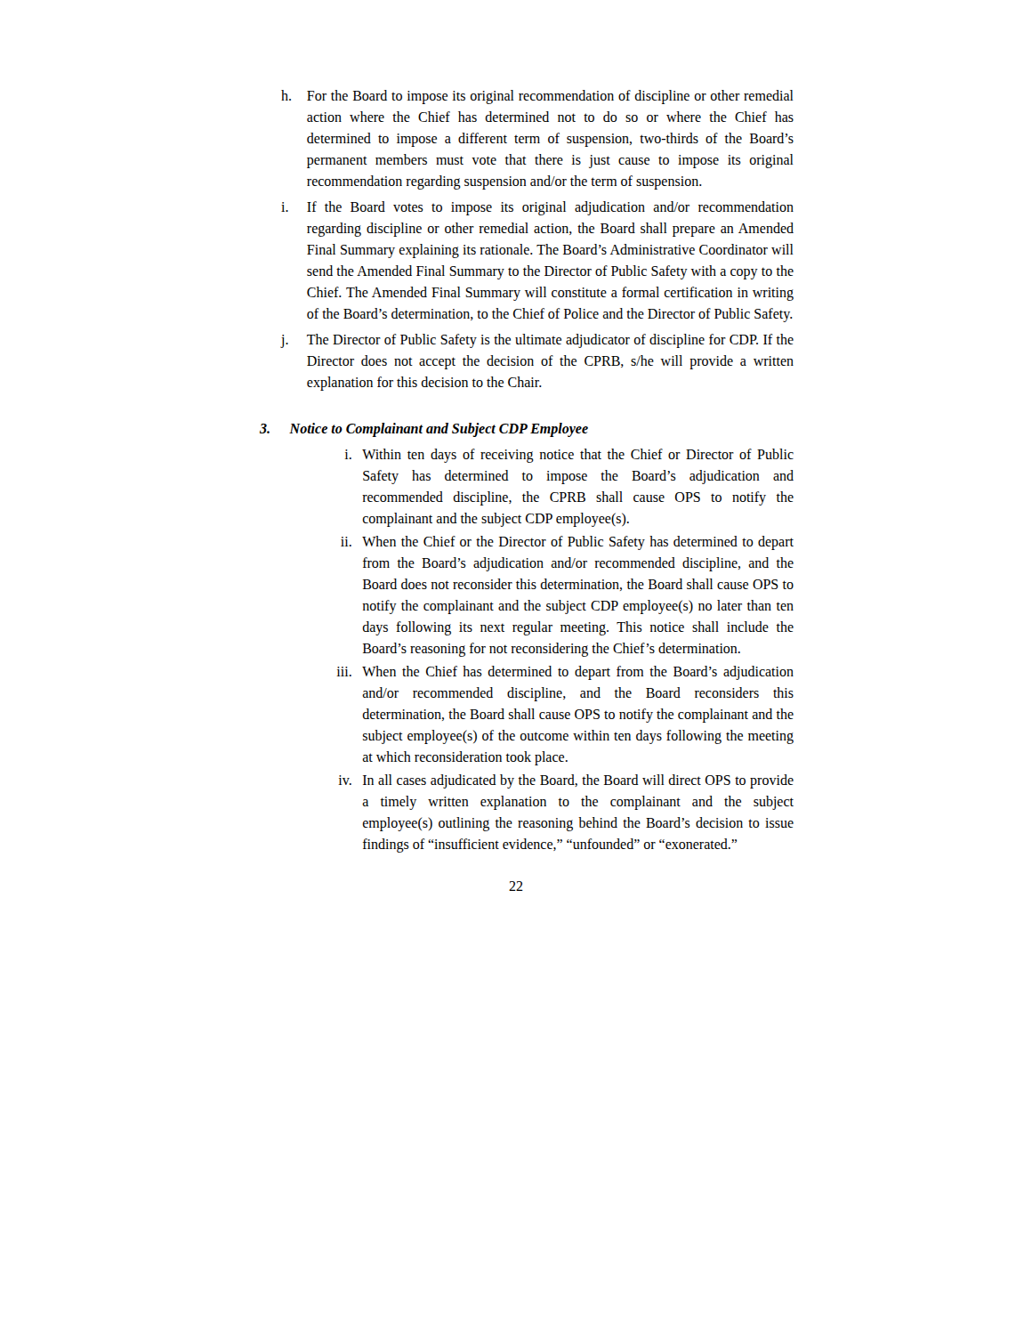h. For the Board to impose its original recommendation of discipline or other remedial action where the Chief has determined not to do so or where the Chief has determined to impose a different term of suspension, two-thirds of the Board’s permanent members must vote that there is just cause to impose its original recommendation regarding suspension and/or the term of suspension.
i. If the Board votes to impose its original adjudication and/or recommendation regarding discipline or other remedial action, the Board shall prepare an Amended Final Summary explaining its rationale. The Board’s Administrative Coordinator will send the Amended Final Summary to the Director of Public Safety with a copy to the Chief. The Amended Final Summary will constitute a formal certification in writing of the Board’s determination, to the Chief of Police and the Director of Public Safety.
j. The Director of Public Safety is the ultimate adjudicator of discipline for CDP. If the Director does not accept the decision of the CPRB, s/he will provide a written explanation for this decision to the Chair.
3. Notice to Complainant and Subject CDP Employee
i. Within ten days of receiving notice that the Chief or Director of Public Safety has determined to impose the Board’s adjudication and recommended discipline, the CPRB shall cause OPS to notify the complainant and the subject CDP employee(s).
ii. When the Chief or the Director of Public Safety has determined to depart from the Board’s adjudication and/or recommended discipline, and the Board does not reconsider this determination, the Board shall cause OPS to notify the complainant and the subject CDP employee(s) no later than ten days following its next regular meeting. This notice shall include the Board’s reasoning for not reconsidering the Chief’s determination.
iii. When the Chief has determined to depart from the Board’s adjudication and/or recommended discipline, and the Board reconsiders this determination, the Board shall cause OPS to notify the complainant and the subject employee(s) of the outcome within ten days following the meeting at which reconsideration took place.
iv. In all cases adjudicated by the Board, the Board will direct OPS to provide a timely written explanation to the complainant and the subject employee(s) outlining the reasoning behind the Board’s decision to issue findings of “insufficient evidence,” “unfounded” or “exonerated.”
22